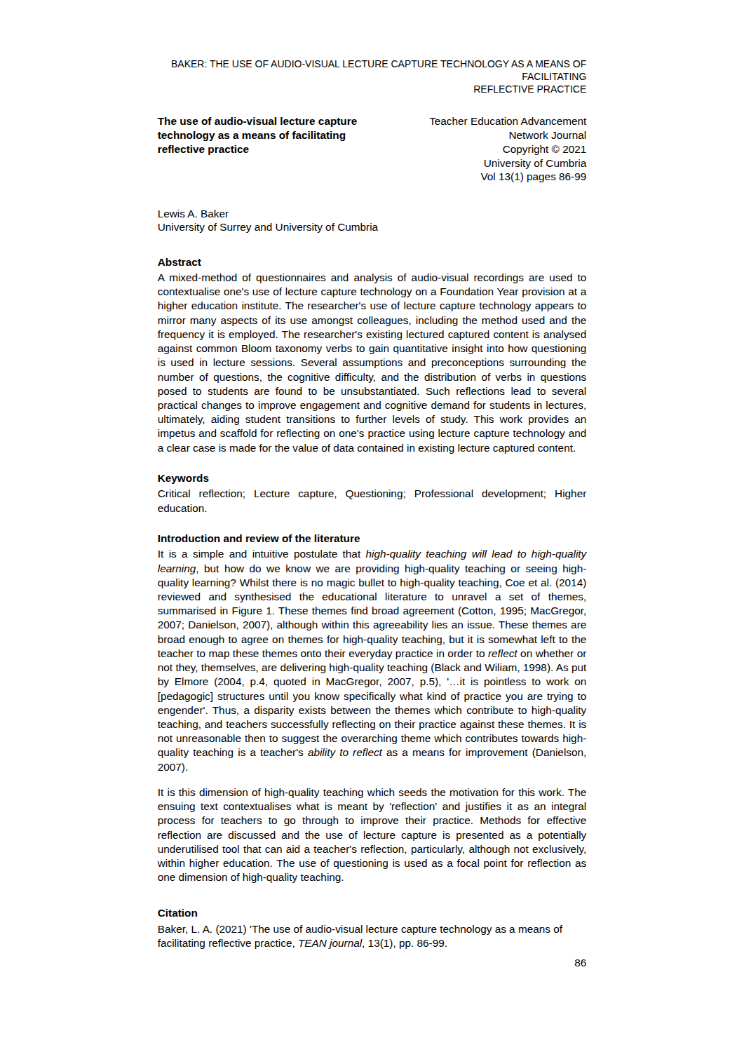BAKER: THE USE OF AUDIO-VISUAL LECTURE CAPTURE TECHNOLOGY AS A MEANS OF FACILITATING
REFLECTIVE PRACTICE
The use of audio-visual lecture capture technology as a means of facilitating reflective practice
Teacher Education Advancement
Network Journal
Copyright © 2021
University of Cumbria
Vol 13(1) pages 86-99
Lewis A. Baker
University of Surrey and University of Cumbria
Abstract
A mixed-method of questionnaires and analysis of audio-visual recordings are used to contextualise one's use of lecture capture technology on a Foundation Year provision at a higher education institute. The researcher's use of lecture capture technology appears to mirror many aspects of its use amongst colleagues, including the method used and the frequency it is employed. The researcher's existing lectured captured content is analysed against common Bloom taxonomy verbs to gain quantitative insight into how questioning is used in lecture sessions. Several assumptions and preconceptions surrounding the number of questions, the cognitive difficulty, and the distribution of verbs in questions posed to students are found to be unsubstantiated. Such reflections lead to several practical changes to improve engagement and cognitive demand for students in lectures, ultimately, aiding student transitions to further levels of study. This work provides an impetus and scaffold for reflecting on one's practice using lecture capture technology and a clear case is made for the value of data contained in existing lecture captured content.
Keywords
Critical reflection; Lecture capture, Questioning; Professional development; Higher education.
Introduction and review of the literature
It is a simple and intuitive postulate that high-quality teaching will lead to high-quality learning, but how do we know we are providing high-quality teaching or seeing high-quality learning? Whilst there is no magic bullet to high-quality teaching, Coe et al. (2014) reviewed and synthesised the educational literature to unravel a set of themes, summarised in Figure 1. These themes find broad agreement (Cotton, 1995; MacGregor, 2007; Danielson, 2007), although within this agreeability lies an issue. These themes are broad enough to agree on themes for high-quality teaching, but it is somewhat left to the teacher to map these themes onto their everyday practice in order to reflect on whether or not they, themselves, are delivering high-quality teaching (Black and Wiliam, 1998). As put by Elmore (2004, p.4, quoted in MacGregor, 2007, p.5), '…it is pointless to work on [pedagogic] structures until you know specifically what kind of practice you are trying to engender'. Thus, a disparity exists between the themes which contribute to high-quality teaching, and teachers successfully reflecting on their practice against these themes. It is not unreasonable then to suggest the overarching theme which contributes towards high-quality teaching is a teacher's ability to reflect as a means for improvement (Danielson, 2007).
It is this dimension of high-quality teaching which seeds the motivation for this work. The ensuing text contextualises what is meant by 'reflection' and justifies it as an integral process for teachers to go through to improve their practice. Methods for effective reflection are discussed and the use of lecture capture is presented as a potentially underutilised tool that can aid a teacher's reflection, particularly, although not exclusively, within higher education. The use of questioning is used as a focal point for reflection as one dimension of high-quality teaching.
Citation
Baker, L. A. (2021) 'The use of audio-visual lecture capture technology as a means of facilitating reflective practice, TEAN journal, 13(1), pp. 86-99.
86